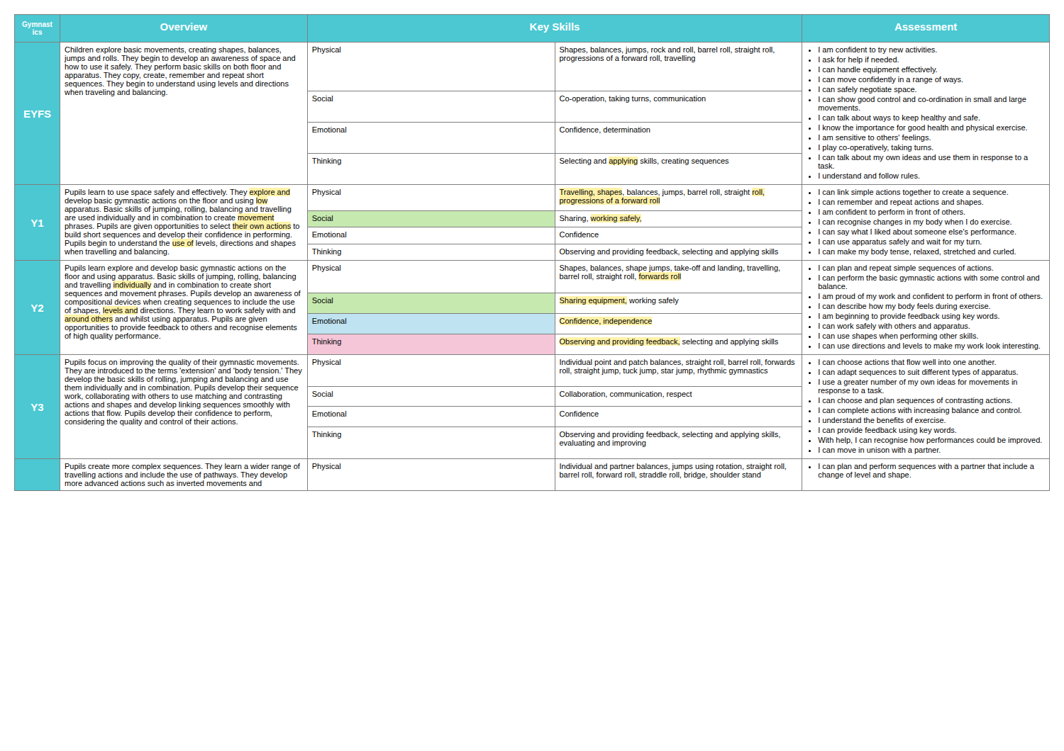| Gymnast ics | Overview | Key Skills | Assessment |
| --- | --- | --- | --- |
| EYFS | Children explore basic movements, creating shapes, balances, jumps and rolls. They begin to develop an awareness of space and how to use it safely. They perform basic skills on both floor and apparatus. They copy, create, remember and repeat short sequences. They begin to understand using levels and directions when traveling and balancing. | Physical | Shapes, balances, jumps, rock and roll, barrel roll, straight roll, progressions of a forward roll, travelling | I am confident to try new activities. I ask for help if needed. I can handle equipment effectively. I can move confidently in a range of ways. I can safely negotiate space. I can show good control and co-ordination in small and large movements. I can talk about ways to keep healthy and safe. I know the importance for good health and physical exercise. I am sensitive to others' feelings. I play co-operatively, taking turns. I can talk about my own ideas and use them in response to a task. I understand and follow rules. |
| Social | Co-operation, taking turns, communication |
| Emotional | Confidence, determination |
| Thinking | Selecting and applying skills, creating sequences |
| Y1 | Pupils learn to use space safely and effectively. They explore and develop basic gymnastic actions on the floor and using low apparatus. Basic skills of jumping, rolling, balancing and travelling are used individually and in combination to create movement phrases. Pupils are given opportunities to select their own actions to build short sequences and develop their confidence in performing. Pupils begin to understand the use of levels, directions and shapes when travelling and balancing. | Physical | Travelling, shapes , balances, jumps, barrel roll, straight roll, progressions of a forward roll | I can link simple actions together to create a sequence. I can remember and repeat actions and shapes. I am confident to perform in front of others. I can recognise changes in my body when I do exercise. I can say what I liked about someone else's performance. I can use apparatus safely and wait for my turn. I can make my body tense, relaxed, stretched and curled. |
| Social | Sharing, working safely, |
| Emotional | Confidence |
| Thinking | Observing and providing feedback, selecting and applying skills |
| Y2 | Pupils learn explore and develop basic gymnastic actions on the floor and using apparatus. Basic skills of jumping, rolling, balancing and travelling individually and in combination to create short sequences and movement phrases. Pupils develop an awareness of compositional devices when creating sequences to include the use of shapes, levels and directions. They learn to work safely with and around others and whilst using apparatus. Pupils are given opportunities to provide feedback to others and recognise elements of high quality performance. | Physical | Shapes, balances, shape jumps, take-off and landing, travelling, barrel roll, straight roll, forwards roll | I can plan and repeat simple sequences of actions. I can perform the basic gymnastic actions with some control and balance. I am proud of my work and confident to perform in front of others. I can describe how my body feels during exercise. I am beginning to provide feedback using key words. I can work safely with others and apparatus. I can use shapes when performing other skills. I can use directions and levels to make my work look interesting. |
| Social | Sharing equipment, working safely |
| Emotional | Confidence, independence |
| Thinking | Observing and providing feedback, selecting and applying skills |
| Y3 | Pupils focus on improving the quality of their gymnastic movements. They are introduced to the terms 'extension' and 'body tension.' They develop the basic skills of rolling, jumping and balancing and use them individually and in combination. Pupils develop their sequence work, collaborating with others to use matching and contrasting actions and shapes and develop linking sequences smoothly with actions that flow. Pupils develop their confidence to perform, considering the quality and control of their actions. | Physical | Individual point and patch balances, straight roll, barrel roll, forwards roll, straight jump, tuck jump, star jump, rhythmic gymnastics | I can choose actions that flow well into one another. I can adapt sequences to suit different types of apparatus. I use a greater number of my own ideas for movements in response to a task. I can choose and plan sequences of contrasting actions. I can complete actions with increasing balance and control. I understand the benefits of exercise. I can provide feedback using key words. With help, I can recognise how performances could be improved. I can move in unison with a partner. |
| Social | Collaboration, communication, respect |
| Emotional | Confidence |
| Thinking | Observing and providing feedback, selecting and applying skills, evaluating and improving |
| | Pupils create more complex sequences. They learn a wider range of travelling actions and include the use of pathways. They develop more advanced actions such as inverted movements and | Physical | Individual and partner balances, jumps using rotation, straight roll, barrel roll, forward roll, straddle roll, bridge, shoulder stand | I can plan and perform sequences with a partner that include a change of level and shape. |